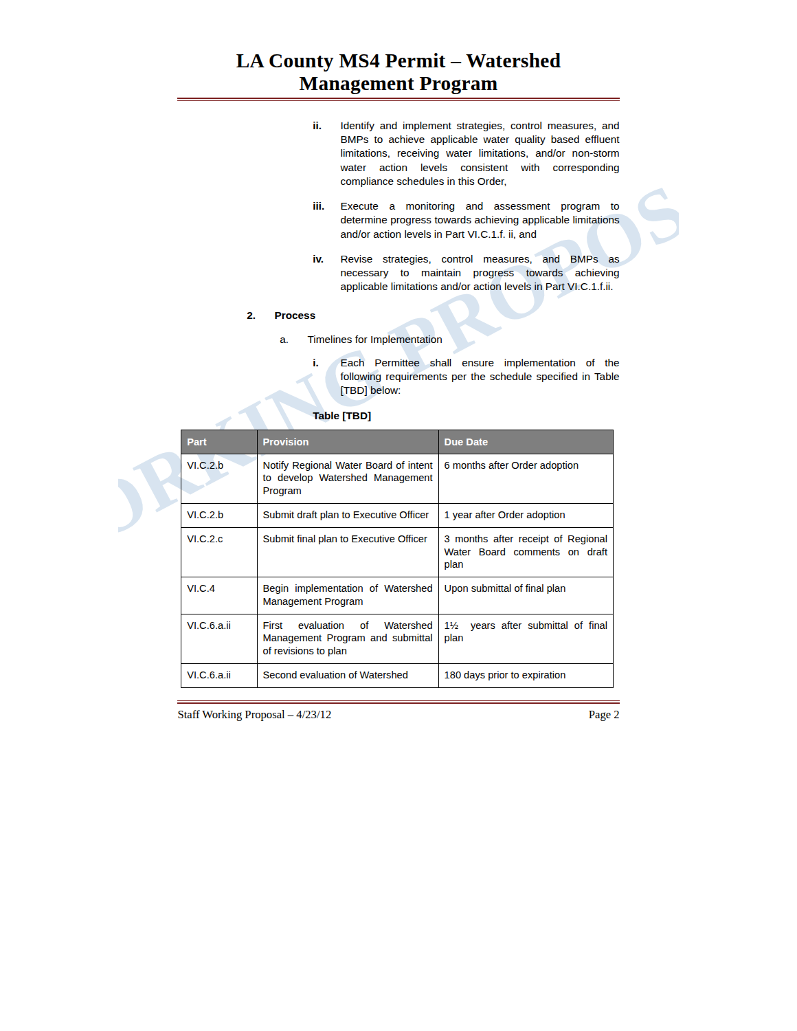WORKING PROPOSAL
LA County MS4 Permit – Watershed Management Program
ii.
Identify and implement strategies, control measures, and BMPs to achieve applicable water quality based effluent limitations, receiving water limitations, and/or non-storm water action levels consistent with corresponding compliance schedules in this Order,
iii.
Execute a monitoring and assessment program to determine progress towards achieving applicable limitations and/or action levels in Part VI.C.1.f. ii, and
iv.
Revise strategies, control measures, and BMPs as necessary to maintain progress towards achieving applicable limitations and/or action levels in Part VI.C.1.f.ii.
2.
Process
a.
Timelines for Implementation
i.
Each Permittee shall ensure implementation of the following requirements per the schedule specified in Table [TBD] below:
Table [TBD]
| Part | Provision | Due Date |
| --- | --- | --- |
| VI.C.2.b | Notify Regional Water Board of intent to develop Watershed Management Program | 6 months after Order adoption |
| VI.C.2.b | Submit draft plan to Executive Officer | 1 year after Order adoption |
| VI.C.2.c | Submit final plan to Executive Officer | 3 months after receipt of Regional Water Board comments on draft plan |
| VI.C.4 | Begin implementation of Watershed Management Program | Upon submittal of final plan |
| VI.C.6.a.ii | First evaluation of Watershed Management Program and submittal of revisions to plan | 1½ years after submittal of final plan |
| VI.C.6.a.ii | Second evaluation of Watershed | 180 days prior to expiration |
Staff Working Proposal – 4/23/12 Page 2